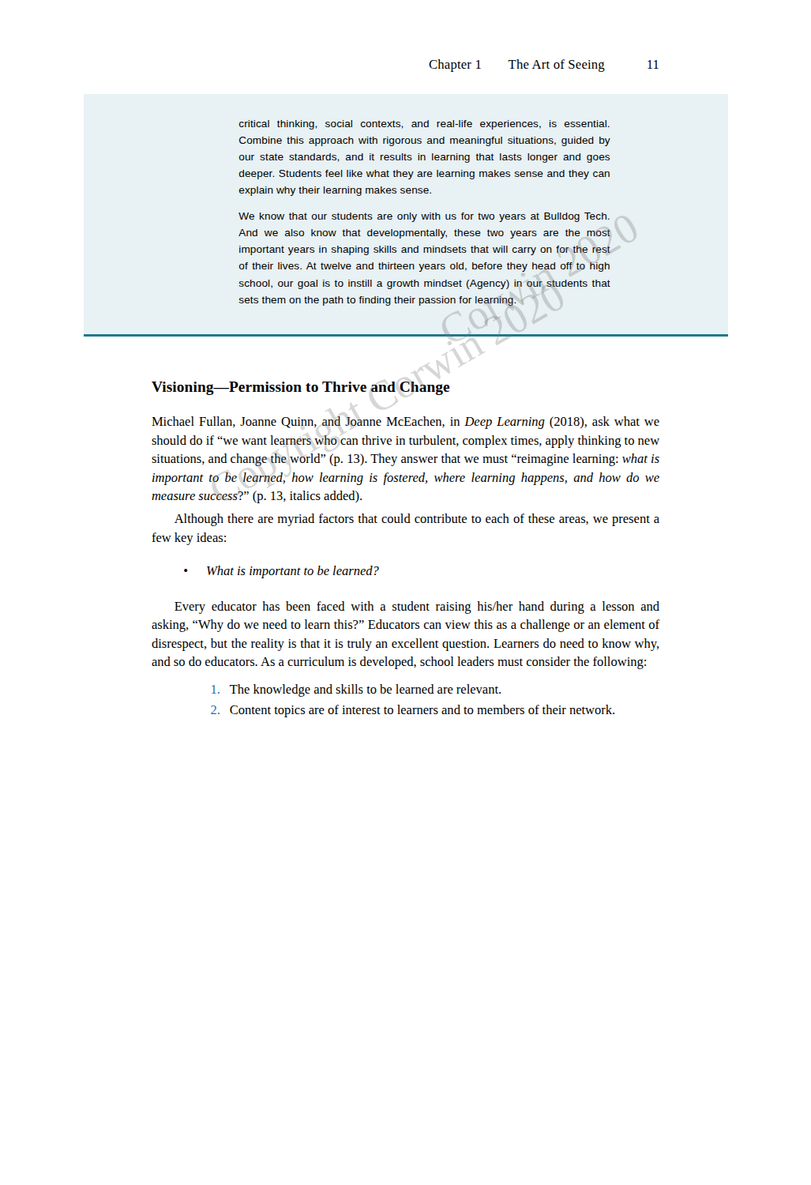Chapter 1 The Art of Seeing 11
critical thinking, social contexts, and real-life experiences, is essential. Combine this approach with rigorous and meaningful situations, guided by our state standards, and it results in learning that lasts longer and goes deeper. Students feel like what they are learning makes sense and they can explain why their learning makes sense.
We know that our students are only with us for two years at Bulldog Tech. And we also know that developmentally, these two years are the most important years in shaping skills and mindsets that will carry on for the rest of their lives. At twelve and thirteen years old, before they head off to high school, our goal is to instill a growth mindset (Agency) in our students that sets them on the path to finding their passion for learning.
Visioning—Permission to Thrive and Change
Michael Fullan, Joanne Quinn, and Joanne McEachen, in Deep Learning (2018), ask what we should do if “we want learners who can thrive in turbulent, complex times, apply thinking to new situations, and change the world” (p. 13). They answer that we must “reimagine learning: what is important to be learned, how learning is fostered, where learning happens, and how do we measure success?” (p. 13, italics added).
Although there are myriad factors that could contribute to each of these areas, we present a few key ideas:
What is important to be learned?
Every educator has been faced with a student raising his/her hand during a lesson and asking, “Why do we need to learn this?” Educators can view this as a challenge or an element of disrespect, but the reality is that it is truly an excellent question. Learners do need to know why, and so do educators. As a curriculum is developed, school leaders must consider the following:
The knowledge and skills to be learned are relevant.
Content topics are of interest to learners and to members of their network.
Corwin 2020
Copyright Corwin 2020